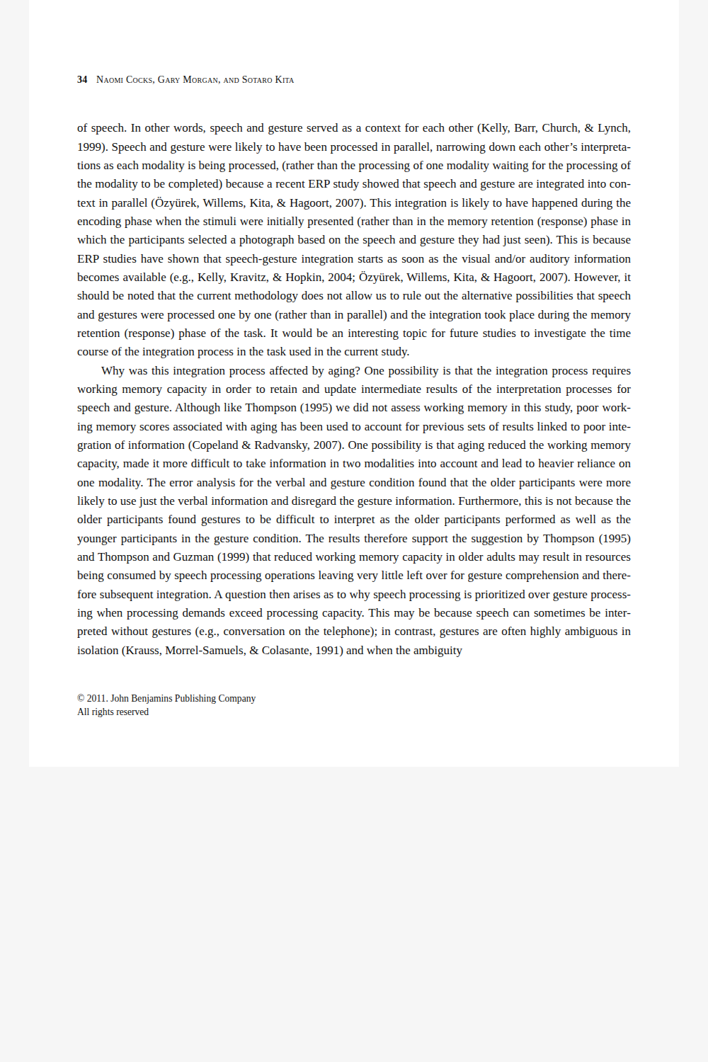34 Naomi Cocks, Gary Morgan, and Sotaro Kita
of speech. In other words, speech and gesture served as a context for each other (Kelly, Barr, Church, & Lynch, 1999). Speech and gesture were likely to have been processed in parallel, narrowing down each other’s interpretations as each modality is being processed, (rather than the processing of one modality waiting for the processing of the modality to be completed) because a recent ERP study showed that speech and gesture are integrated into context in parallel (Özyürek, Willems, Kita, & Hagoort, 2007). This integration is likely to have happened during the encoding phase when the stimuli were initially presented (rather than in the memory retention (response) phase in which the participants selected a photograph based on the speech and gesture they had just seen). This is because ERP studies have shown that speech-gesture integration starts as soon as the visual and/or auditory information becomes available (e.g., Kelly, Kravitz, & Hopkin, 2004; Özyürek, Willems, Kita, & Hagoort, 2007). However, it should be noted that the current methodology does not allow us to rule out the alternative possibilities that speech and gestures were processed one by one (rather than in parallel) and the integration took place during the memory retention (response) phase of the task. It would be an interesting topic for future studies to investigate the time course of the integration process in the task used in the current study.
Why was this integration process affected by aging? One possibility is that the integration process requires working memory capacity in order to retain and update intermediate results of the interpretation processes for speech and gesture. Although like Thompson (1995) we did not assess working memory in this study, poor working memory scores associated with aging has been used to account for previous sets of results linked to poor integration of information (Copeland & Radvansky, 2007). One possibility is that aging reduced the working memory capacity, made it more difficult to take information in two modalities into account and lead to heavier reliance on one modality. The error analysis for the verbal and gesture condition found that the older participants were more likely to use just the verbal information and disregard the gesture information. Furthermore, this is not because the older participants found gestures to be difficult to interpret as the older participants performed as well as the younger participants in the gesture condition. The results therefore support the suggestion by Thompson (1995) and Thompson and Guzman (1999) that reduced working memory capacity in older adults may result in resources being consumed by speech processing operations leaving very little left over for gesture comprehension and therefore subsequent integration. A question then arises as to why speech processing is prioritized over gesture processing when processing demands exceed processing capacity. This may be because speech can sometimes be interpreted without gestures (e.g., conversation on the telephone); in contrast, gestures are often highly ambiguous in isolation (Krauss, Morrel-Samuels, & Colasante, 1991) and when the ambiguity
© 2011. John Benjamins Publishing Company
All rights reserved